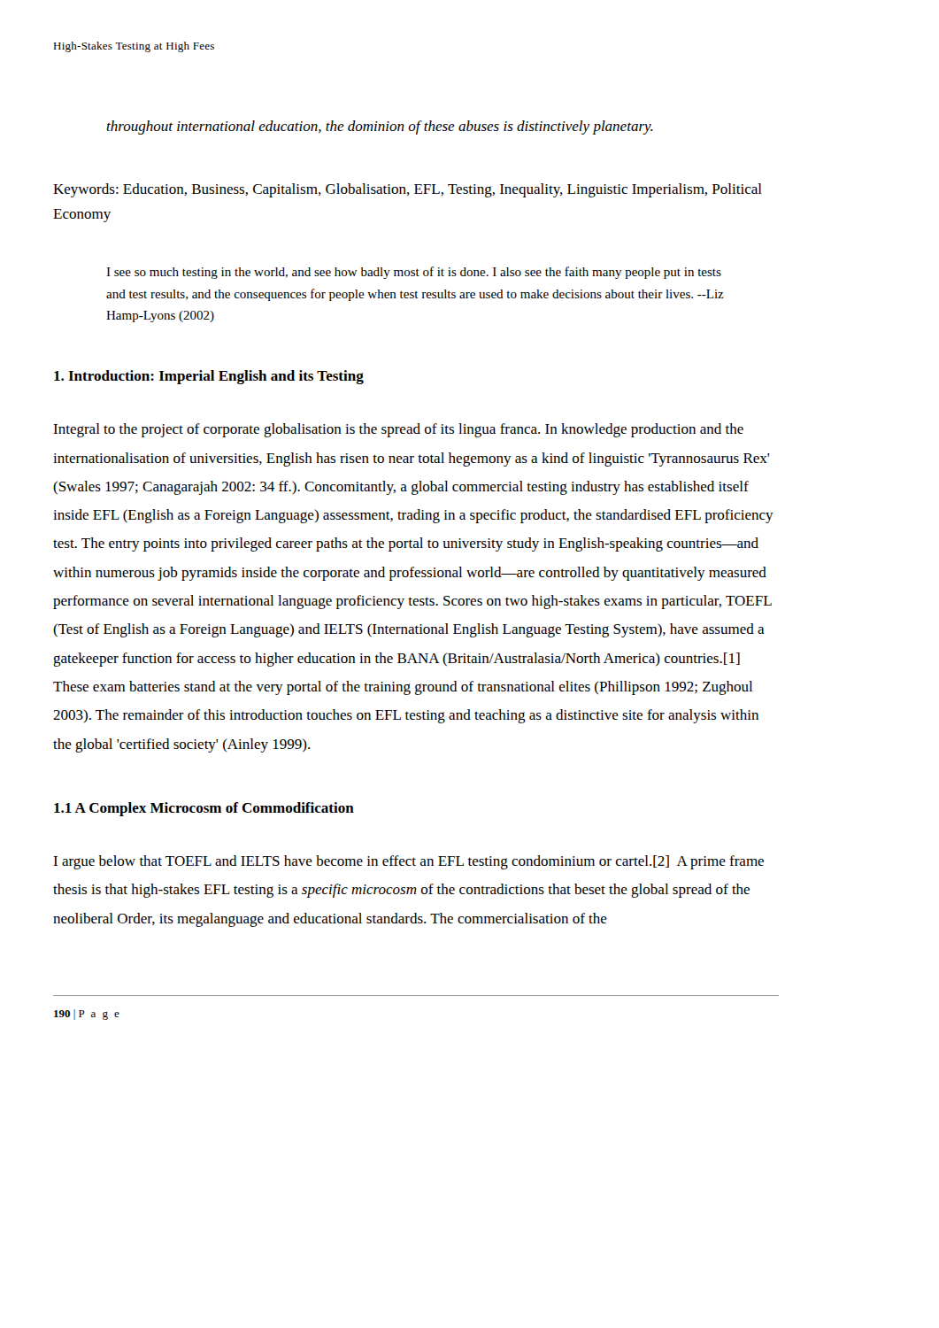High-Stakes Testing at High Fees
throughout international education, the dominion of these abuses is distinctively planetary.
Keywords: Education, Business, Capitalism, Globalisation, EFL, Testing, Inequality, Linguistic Imperialism, Political Economy
I see so much testing in the world, and see how badly most of it is done. I also see the faith many people put in tests and test results, and the consequences for people when test results are used to make decisions about their lives. --Liz Hamp-Lyons (2002)
1. Introduction: Imperial English and its Testing
Integral to the project of corporate globalisation is the spread of its lingua franca. In knowledge production and the internationalisation of universities, English has risen to near total hegemony as a kind of linguistic 'Tyrannosaurus Rex' (Swales 1997; Canagarajah 2002: 34 ff.). Concomitantly, a global commercial testing industry has established itself inside EFL (English as a Foreign Language) assessment, trading in a specific product, the standardised EFL proficiency test. The entry points into privileged career paths at the portal to university study in English-speaking countries—and within numerous job pyramids inside the corporate and professional world—are controlled by quantitatively measured performance on several international language proficiency tests. Scores on two high-stakes exams in particular, TOEFL (Test of English as a Foreign Language) and IELTS (International English Language Testing System), have assumed a gatekeeper function for access to higher education in the BANA (Britain/Australasia/North America) countries.[1] These exam batteries stand at the very portal of the training ground of transnational elites (Phillipson 1992; Zughoul 2003). The remainder of this introduction touches on EFL testing and teaching as a distinctive site for analysis within the global 'certified society' (Ainley 1999).
1.1 A Complex Microcosm of Commodification
I argue below that TOEFL and IELTS have become in effect an EFL testing condominium or cartel.[2] A prime frame thesis is that high-stakes EFL testing is a specific microcosm of the contradictions that beset the global spread of the neoliberal Order, its megalanguage and educational standards. The commercialisation of the
190 | P a g e